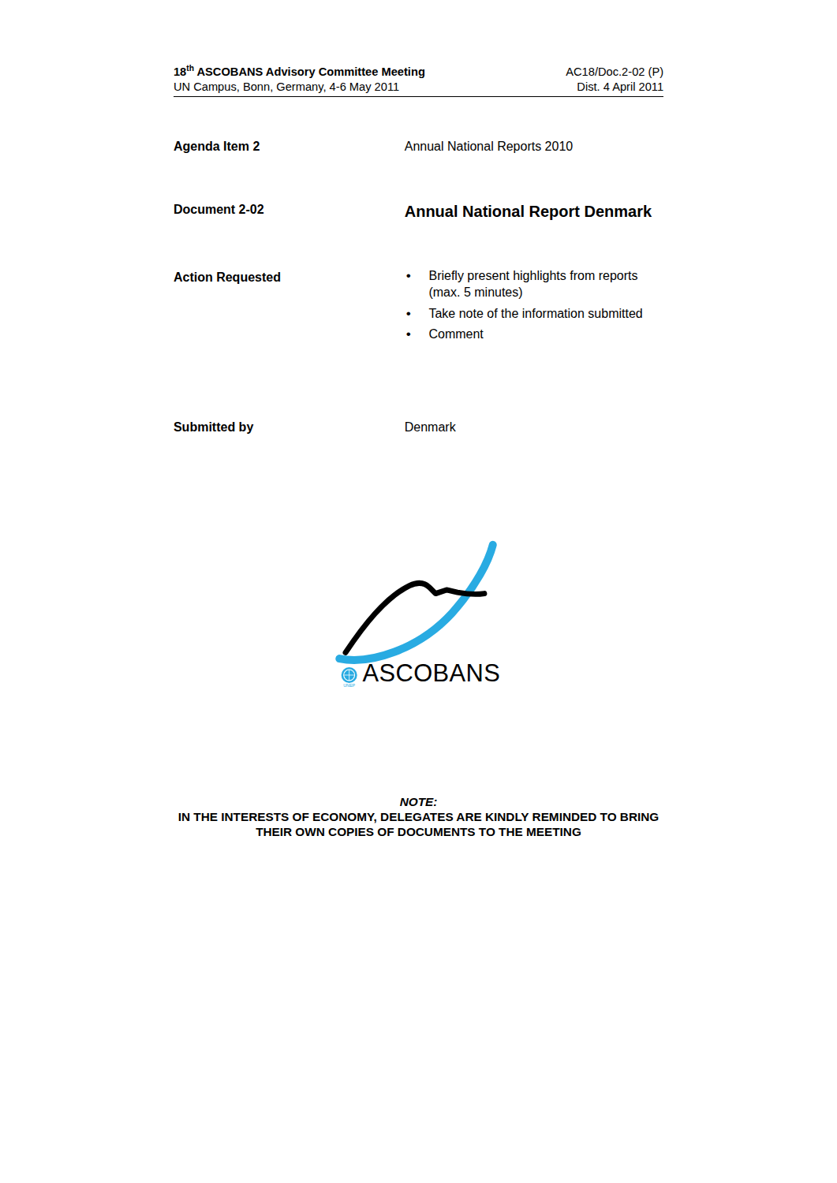18th ASCOBANS Advisory Committee Meeting
AC18/Doc.2-02 (P)
UN Campus, Bonn, Germany, 4-6 May 2011
Dist. 4 April 2011
Agenda Item 2
Annual National Reports 2010
Document 2-02
Annual National Report Denmark
Action Requested
Briefly present highlights from reports (max. 5 minutes)
Take note of the information submitted
Comment
Submitted by
Denmark
UNEP ASCOBANS
NOTE:
IN THE INTERESTS OF ECONOMY, DELEGATES ARE KINDLY REMINDED TO BRING THEIR OWN COPIES OF DOCUMENTS TO THE MEETING